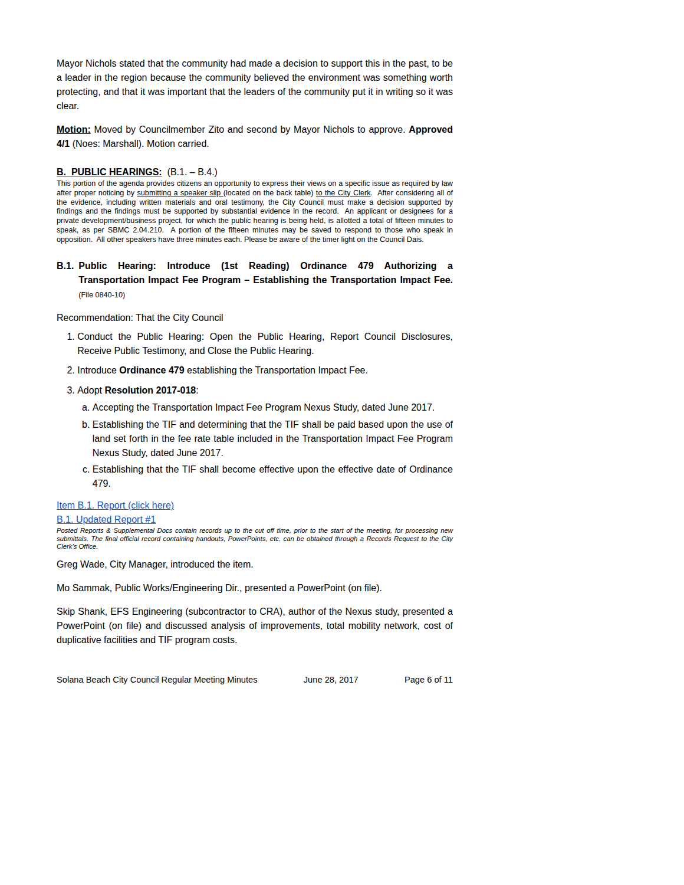Mayor Nichols stated that the community had made a decision to support this in the past, to be a leader in the region because the community believed the environment was something worth protecting, and that it was important that the leaders of the community put it in writing so it was clear.
Motion: Moved by Councilmember Zito and second by Mayor Nichols to approve. Approved 4/1 (Noes: Marshall). Motion carried.
B. PUBLIC HEARINGS: (B.1. – B.4.)
This portion of the agenda provides citizens an opportunity to express their views on a specific issue as required by law after proper noticing by submitting a speaker slip (located on the back table) to the City Clerk. After considering all of the evidence, including written materials and oral testimony, the City Council must make a decision supported by findings and the findings must be supported by substantial evidence in the record. An applicant or designees for a private development/business project, for which the public hearing is being held, is allotted a total of fifteen minutes to speak, as per SBMC 2.04.210. A portion of the fifteen minutes may be saved to respond to those who speak in opposition. All other speakers have three minutes each. Please be aware of the timer light on the Council Dais.
B.1.
Public Hearing: Introduce (1st Reading) Ordinance 479 Authorizing a Transportation Impact Fee Program – Establishing the Transportation Impact Fee. (File 0840-10)
Recommendation: That the City Council
Conduct the Public Hearing: Open the Public Hearing, Report Council Disclosures, Receive Public Testimony, and Close the Public Hearing.
Introduce Ordinance 479 establishing the Transportation Impact Fee.
Adopt Resolution 2017-018:
Accepting the Transportation Impact Fee Program Nexus Study, dated June 2017.
Establishing the TIF and determining that the TIF shall be paid based upon the use of land set forth in the fee rate table included in the Transportation Impact Fee Program Nexus Study, dated June 2017.
Establishing that the TIF shall become effective upon the effective date of Ordinance 479.
Item B.1. Report (click here) B.1. Updated Report #1
Posted Reports & Supplemental Docs contain records up to the cut off time, prior to the start of the meeting, for processing new submittals. The final official record containing handouts, PowerPoints, etc. can be obtained through a Records Request to the City Clerk’s Office.
Greg Wade, City Manager, introduced the item.
Mo Sammak, Public Works/Engineering Dir., presented a PowerPoint (on file).
Skip Shank, EFS Engineering (subcontractor to CRA), author of the Nexus study, presented a PowerPoint (on file) and discussed analysis of improvements, total mobility network, cost of duplicative facilities and TIF program costs.
Solana Beach City Council Regular Meeting Minutes June 28, 2017 Page 6 of 11